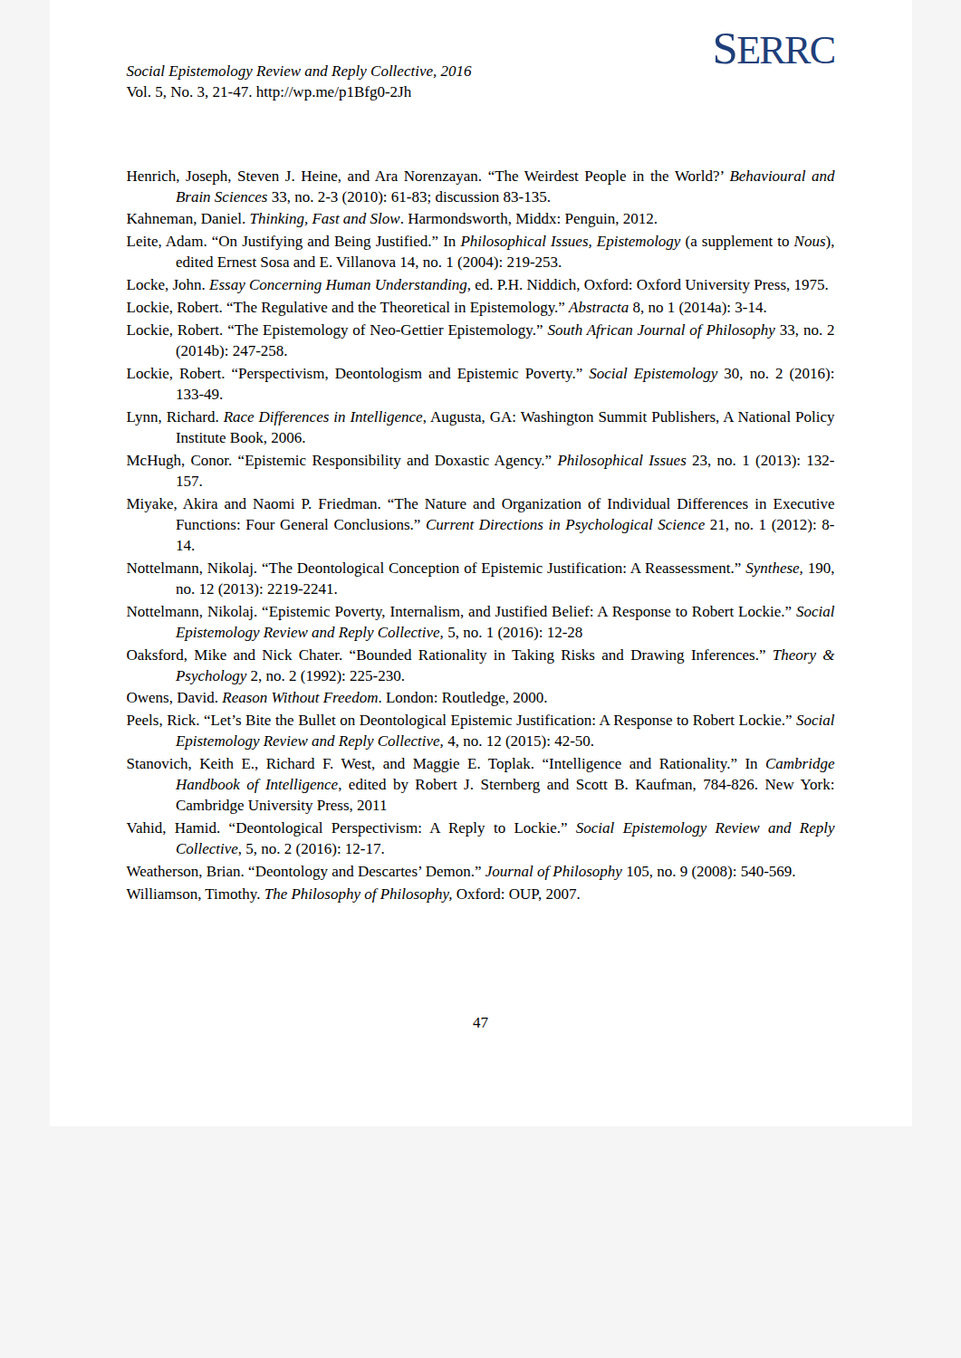Social Epistemology Review and Reply Collective, 2016
Vol. 5, No. 3, 21-47. http://wp.me/p1Bfg0-2Jh
SERR C
Henrich, Joseph, Steven J. Heine, and Ara Norenzayan. “The Weirdest People in the World?’ Behavioural and Brain Sciences 33, no. 2-3 (2010): 61-83; discussion 83-135.
Kahneman, Daniel. Thinking, Fast and Slow. Harmondsworth, Middx: Penguin, 2012.
Leite, Adam. “On Justifying and Being Justified.” In Philosophical Issues, Epistemology (a supplement to Nous), edited Ernest Sosa and E. Villanova 14, no. 1 (2004): 219-253.
Locke, John. Essay Concerning Human Understanding, ed. P.H. Niddich, Oxford: Oxford University Press, 1975.
Lockie, Robert. “The Regulative and the Theoretical in Epistemology.” Abstracta 8, no 1 (2014a): 3-14.
Lockie, Robert. “The Epistemology of Neo-Gettier Epistemology.” South African Journal of Philosophy 33, no. 2 (2014b): 247-258.
Lockie, Robert. “Perspectivism, Deontologism and Epistemic Poverty.” Social Epistemology 30, no. 2 (2016): 133-49.
Lynn, Richard. Race Differences in Intelligence, Augusta, GA: Washington Summit Publishers, A National Policy Institute Book, 2006.
McHugh, Conor. “Epistemic Responsibility and Doxastic Agency.” Philosophical Issues 23, no. 1 (2013): 132-157.
Miyake, Akira and Naomi P. Friedman. “The Nature and Organization of Individual Differences in Executive Functions: Four General Conclusions.” Current Directions in Psychological Science 21, no. 1 (2012): 8-14.
Nottelmann, Nikolaj. “The Deontological Conception of Epistemic Justification: A Reassessment.” Synthese, 190, no. 12 (2013): 2219-2241.
Nottelmann, Nikolaj. “Epistemic Poverty, Internalism, and Justified Belief: A Response to Robert Lockie.” Social Epistemology Review and Reply Collective, 5, no. 1 (2016): 12-28
Oaksford, Mike and Nick Chater. “Bounded Rationality in Taking Risks and Drawing Inferences.” Theory & Psychology 2, no. 2 (1992): 225-230.
Owens, David. Reason Without Freedom. London: Routledge, 2000.
Peels, Rick. “Let’s Bite the Bullet on Deontological Epistemic Justification: A Response to Robert Lockie.” Social Epistemology Review and Reply Collective, 4, no. 12 (2015): 42-50.
Stanovich, Keith E., Richard F. West, and Maggie E. Toplak. “Intelligence and Rationality.” In Cambridge Handbook of Intelligence, edited by Robert J. Sternberg and Scott B. Kaufman, 784-826. New York: Cambridge University Press, 2011
Vahid, Hamid. “Deontological Perspectivism: A Reply to Lockie.” Social Epistemology Review and Reply Collective, 5, no. 2 (2016): 12-17.
Weatherson, Brian. “Deontology and Descartes’ Demon.” Journal of Philosophy 105, no. 9 (2008): 540-569.
Williamson, Timothy. The Philosophy of Philosophy, Oxford: OUP, 2007.
47